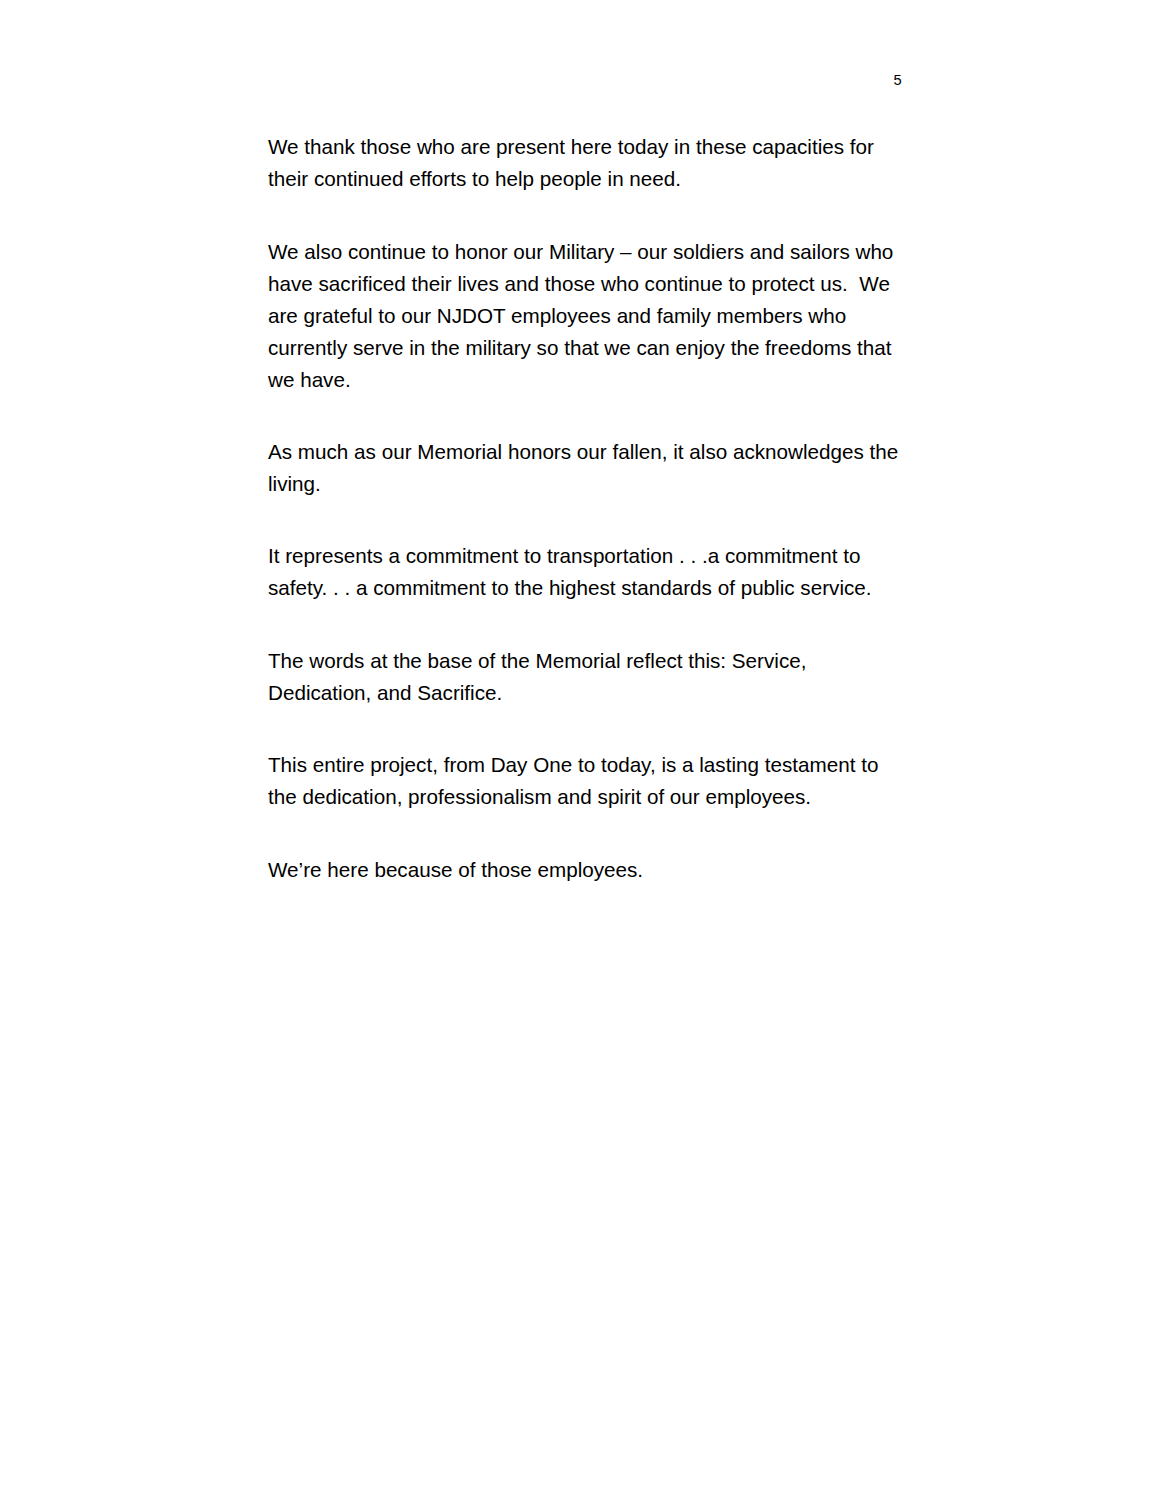5
We thank those who are present here today in these capacities for their continued efforts to help people in need.
We also continue to honor our Military – our soldiers and sailors who have sacrificed their lives and those who continue to protect us. We are grateful to our NJDOT employees and family members who currently serve in the military so that we can enjoy the freedoms that we have.
As much as our Memorial honors our fallen, it also acknowledges the living.
It represents a commitment to transportation . . .a commitment to safety. . . a commitment to the highest standards of public service.
The words at the base of the Memorial reflect this: Service, Dedication, and Sacrifice.
This entire project, from Day One to today, is a lasting testament to the dedication, professionalism and spirit of our employees.
We’re here because of those employees.